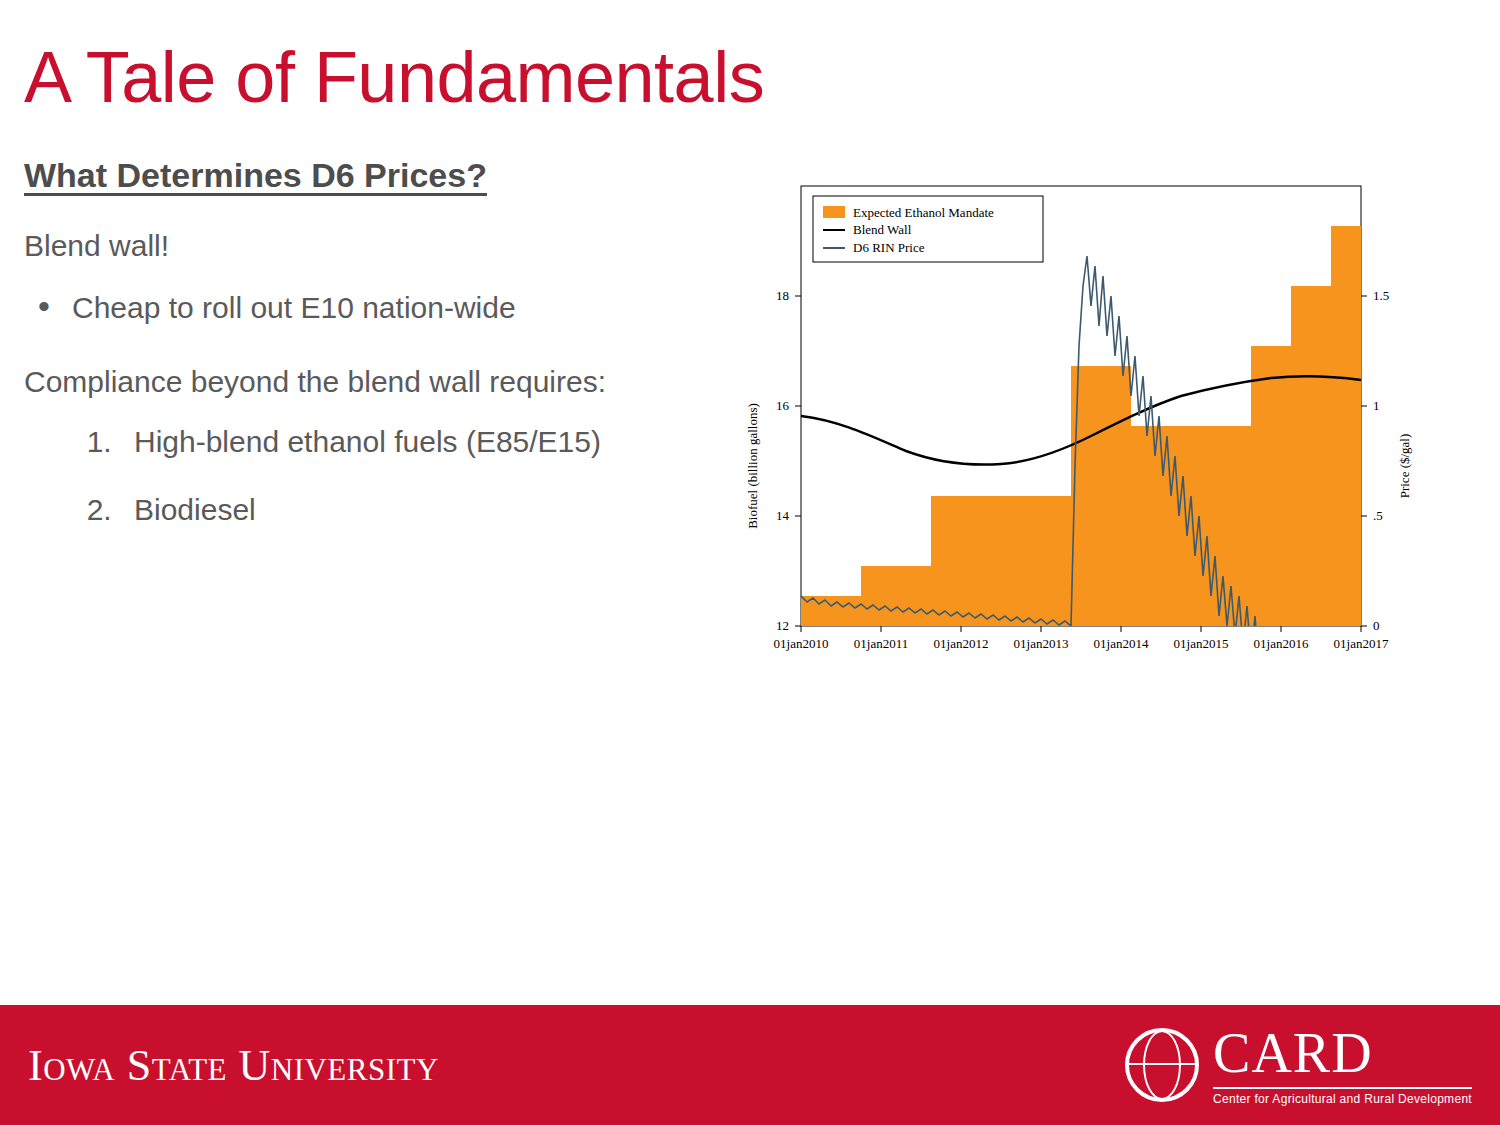A Tale of Fundamentals
What Determines D6 Prices?
Blend wall!
Cheap to roll out E10 nation-wide
Compliance beyond the blend wall requires:
High-blend ethanol fuels (E85/E15)
Biodiesel
Expected Ethanol Mandate Blend Wall D6 RIN Price 12 14 16 18 Biofuel (billion gallons) 0 .5 1 1.5 Price ($/gal) 01jan2010 01jan2011 01jan2012 01jan2013 01jan2014 01jan2015 01jan2016 01jan2017
Iowa State University
CARD Center for Agricultural and Rural Development